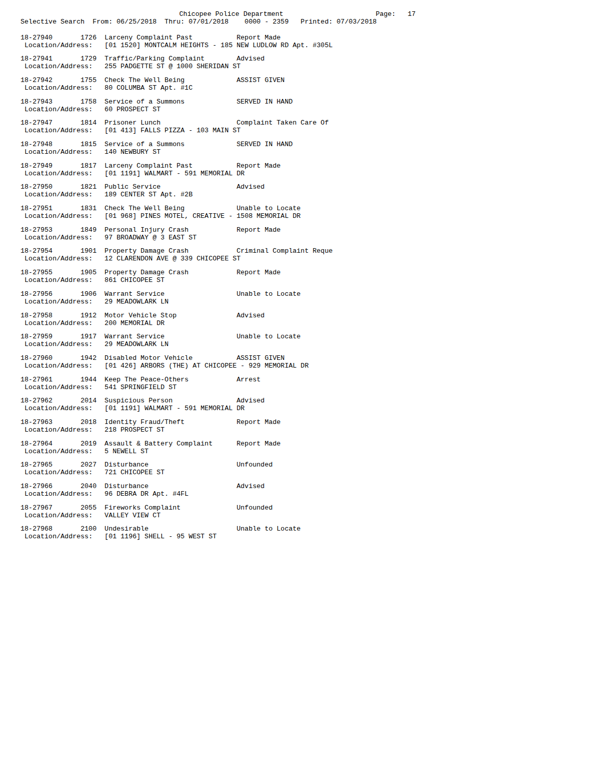Chicopee Police Department Page: 17
Selective Search From: 06/25/2018 Thru: 07/01/2018 0000 - 2359 Printed: 07/03/2018
18-27940 1726 Larceny Complaint Past Report Made
Location/Address: [01 1520] MONTCALM HEIGHTS - 185 NEW LUDLOW RD Apt. #305L
18-27941 1729 Traffic/Parking Complaint Advised
Location/Address: 255 PADGETTE ST @ 1000 SHERIDAN ST
18-27942 1755 Check The Well Being ASSIST GIVEN
Location/Address: 80 COLUMBA ST Apt. #1C
18-27943 1758 Service of a Summons SERVED IN HAND
Location/Address: 60 PROSPECT ST
18-27947 1814 Prisoner Lunch Complaint Taken Care Of
Location/Address: [01 413] FALLS PIZZA - 103 MAIN ST
18-27948 1815 Service of a Summons SERVED IN HAND
Location/Address: 140 NEWBURY ST
18-27949 1817 Larceny Complaint Past Report Made
Location/Address: [01 1191] WALMART - 591 MEMORIAL DR
18-27950 1821 Public Service Advised
Location/Address: 189 CENTER ST Apt. #2B
18-27951 1831 Check The Well Being Unable to Locate
Location/Address: [01 968] PINES MOTEL, CREATIVE - 1508 MEMORIAL DR
18-27953 1849 Personal Injury Crash Report Made
Location/Address: 97 BROADWAY @ 3 EAST ST
18-27954 1901 Property Damage Crash Criminal Complaint Reque
Location/Address: 12 CLARENDON AVE @ 339 CHICOPEE ST
18-27955 1905 Property Damage Crash Report Made
Location/Address: 861 CHICOPEE ST
18-27956 1906 Warrant Service Unable to Locate
Location/Address: 29 MEADOWLARK LN
18-27958 1912 Motor Vehicle Stop Advised
Location/Address: 200 MEMORIAL DR
18-27959 1917 Warrant Service Unable to Locate
Location/Address: 29 MEADOWLARK LN
18-27960 1942 Disabled Motor Vehicle ASSIST GIVEN
Location/Address: [01 426] ARBORS (THE) AT CHICOPEE - 929 MEMORIAL DR
18-27961 1944 Keep The Peace-Others Arrest
Location/Address: 541 SPRINGFIELD ST
18-27962 2014 Suspicious Person Advised
Location/Address: [01 1191] WALMART - 591 MEMORIAL DR
18-27963 2018 Identity Fraud/Theft Report Made
Location/Address: 218 PROSPECT ST
18-27964 2019 Assault & Battery Complaint Report Made
Location/Address: 5 NEWELL ST
18-27965 2027 Disturbance Unfounded
Location/Address: 721 CHICOPEE ST
18-27966 2040 Disturbance Advised
Location/Address: 96 DEBRA DR Apt. #4FL
18-27967 2055 Fireworks Complaint Unfounded
Location/Address: VALLEY VIEW CT
18-27968 2100 Undesirable Unable to Locate
Location/Address: [01 1196] SHELL - 95 WEST ST